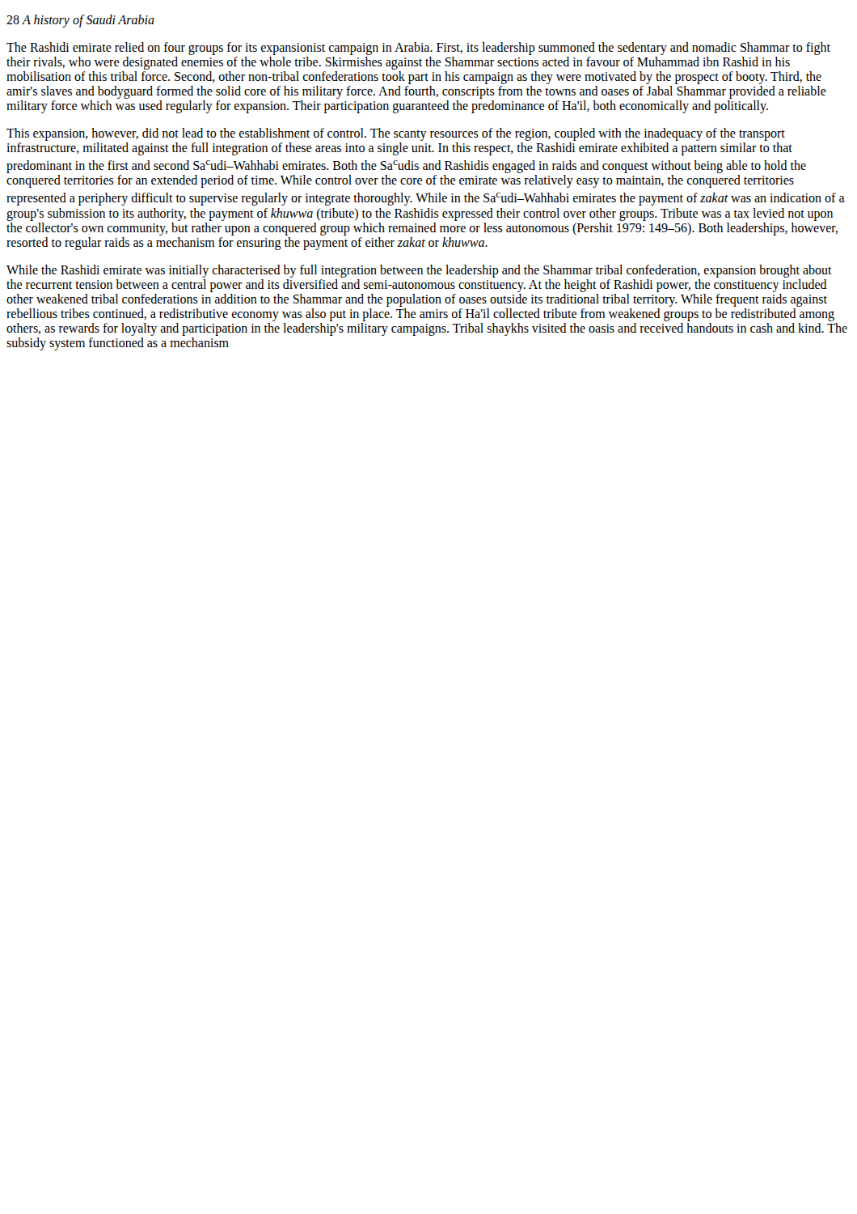28 A history of Saudi Arabia
The Rashidi emirate relied on four groups for its expansionist campaign in Arabia. First, its leadership summoned the sedentary and nomadic Shammar to fight their rivals, who were designated enemies of the whole tribe. Skirmishes against the Shammar sections acted in favour of Muhammad ibn Rashid in his mobilisation of this tribal force. Second, other non-tribal confederations took part in his campaign as they were motivated by the prospect of booty. Third, the amir's slaves and bodyguard formed the solid core of his military force. And fourth, conscripts from the towns and oases of Jabal Shammar provided a reliable military force which was used regularly for expansion. Their participation guaranteed the predominance of Ha'il, both economically and politically.
This expansion, however, did not lead to the establishment of control. The scanty resources of the region, coupled with the inadequacy of the transport infrastructure, militated against the full integration of these areas into a single unit. In this respect, the Rashidi emirate exhibited a pattern similar to that predominant in the first and second Sacudi–Wahhabi emirates. Both the Sacudis and Rashidis engaged in raids and conquest without being able to hold the conquered territories for an extended period of time. While control over the core of the emirate was relatively easy to maintain, the conquered territories represented a periphery difficult to supervise regularly or integrate thoroughly. While in the Sacudi–Wahhabi emirates the payment of zakat was an indication of a group's submission to its authority, the payment of khuwwa (tribute) to the Rashidis expressed their control over other groups. Tribute was a tax levied not upon the collector's own community, but rather upon a conquered group which remained more or less autonomous (Pershit 1979: 149–56). Both leaderships, however, resorted to regular raids as a mechanism for ensuring the payment of either zakat or khuwwa.
While the Rashidi emirate was initially characterised by full integration between the leadership and the Shammar tribal confederation, expansion brought about the recurrent tension between a central power and its diversified and semi-autonomous constituency. At the height of Rashidi power, the constituency included other weakened tribal confederations in addition to the Shammar and the population of oases outside its traditional tribal territory. While frequent raids against rebellious tribes continued, a redistributive economy was also put in place. The amirs of Ha'il collected tribute from weakened groups to be redistributed among others, as rewards for loyalty and participation in the leadership's military campaigns. Tribal shaykhs visited the oasis and received handouts in cash and kind. The subsidy system functioned as a mechanism